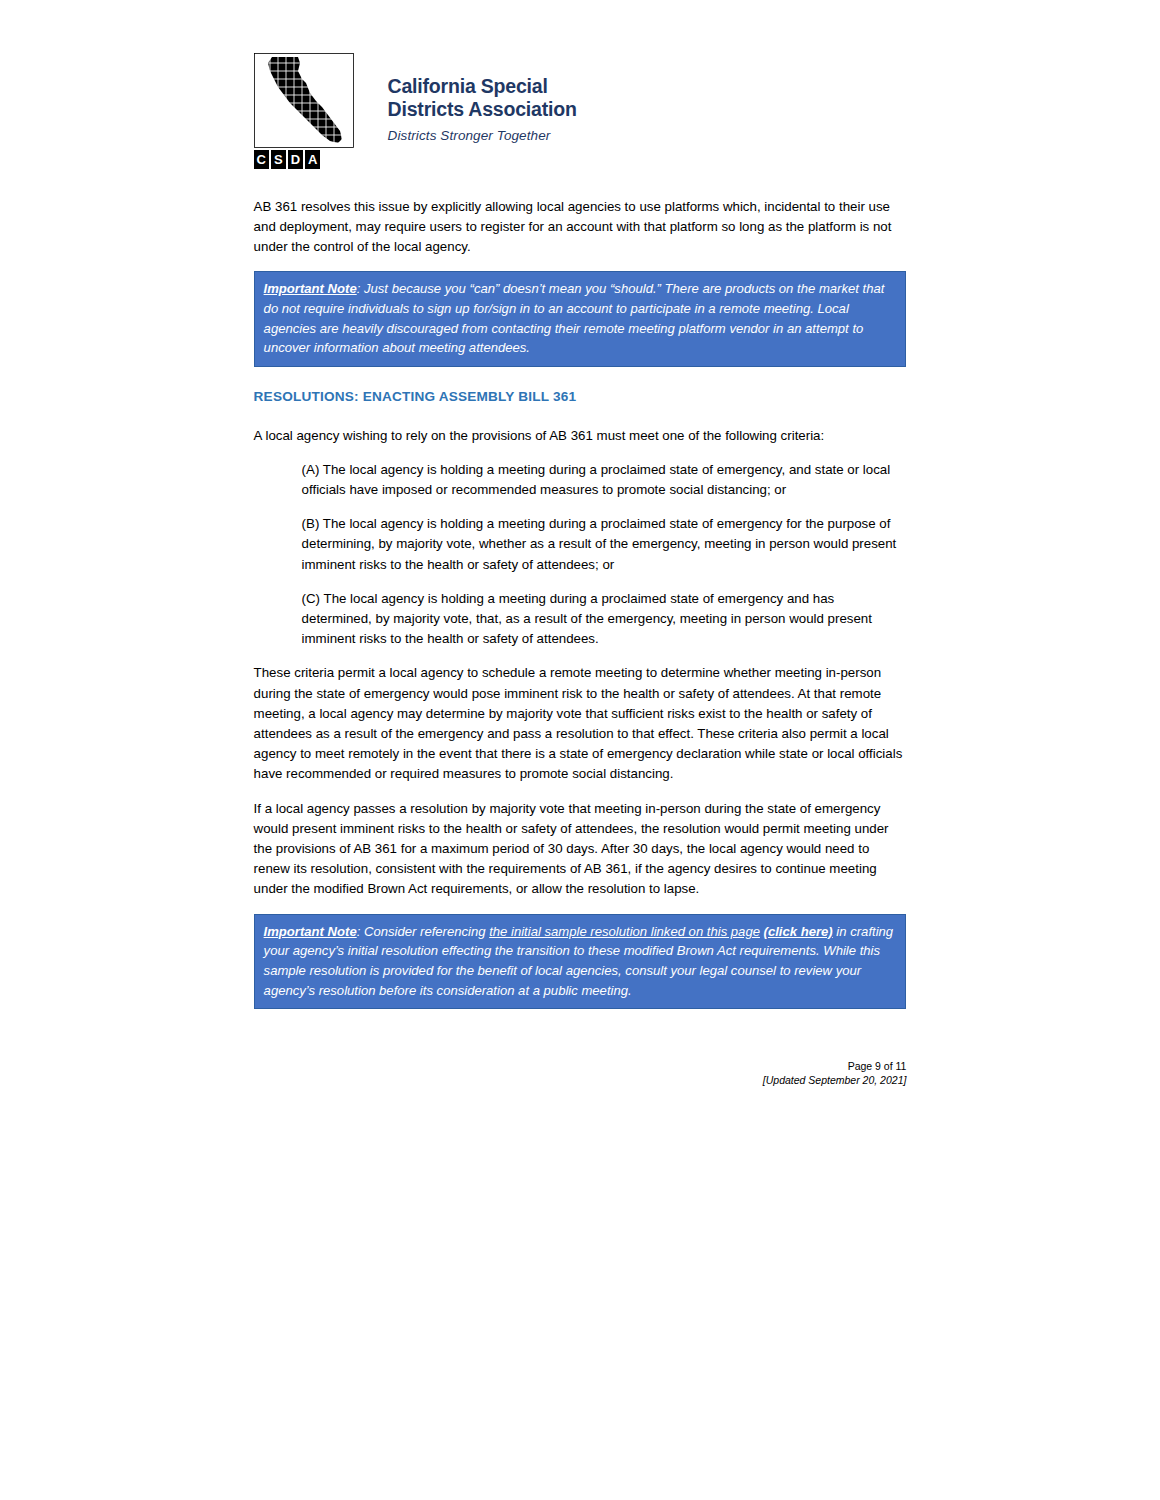CSDA
California Special
Districts Association
Districts Stronger Together
AB 361 resolves this issue by explicitly allowing local agencies to use platforms which, incidental to their use and deployment, may require users to register for an account with that platform so long as the platform is not under the control of the local agency.
Important Note: Just because you “can” doesn’t mean you “should.” There are products on the market that do not require individuals to sign up for/sign in to an account to participate in a remote meeting. Local agencies are heavily discouraged from contacting their remote meeting platform vendor in an attempt to uncover information about meeting attendees.
RESOLUTIONS: ENACTING ASSEMBLY BILL 361
A local agency wishing to rely on the provisions of AB 361 must meet one of the following criteria:
(A) The local agency is holding a meeting during a proclaimed state of emergency, and state or local officials have imposed or recommended measures to promote social distancing; or
(B) The local agency is holding a meeting during a proclaimed state of emergency for the purpose of determining, by majority vote, whether as a result of the emergency, meeting in person would present imminent risks to the health or safety of attendees; or
(C) The local agency is holding a meeting during a proclaimed state of emergency and has determined, by majority vote, that, as a result of the emergency, meeting in person would present imminent risks to the health or safety of attendees.
These criteria permit a local agency to schedule a remote meeting to determine whether meeting in-person during the state of emergency would pose imminent risk to the health or safety of attendees. At that remote meeting, a local agency may determine by majority vote that sufficient risks exist to the health or safety of attendees as a result of the emergency and pass a resolution to that effect. These criteria also permit a local agency to meet remotely in the event that there is a state of emergency declaration while state or local officials have recommended or required measures to promote social distancing.
If a local agency passes a resolution by majority vote that meeting in-person during the state of emergency would present imminent risks to the health or safety of attendees, the resolution would permit meeting under the provisions of AB 361 for a maximum period of 30 days. After 30 days, the local agency would need to renew its resolution, consistent with the requirements of AB 361, if the agency desires to continue meeting under the modified Brown Act requirements, or allow the resolution to lapse.
Important Note: Consider referencing the initial sample resolution linked on this page (click here) in crafting your agency’s initial resolution effecting the transition to these modified Brown Act requirements. While this sample resolution is provided for the benefit of local agencies, consult your legal counsel to review your agency’s resolution before its consideration at a public meeting.
Page 9 of 11
[Updated September 20, 2021]